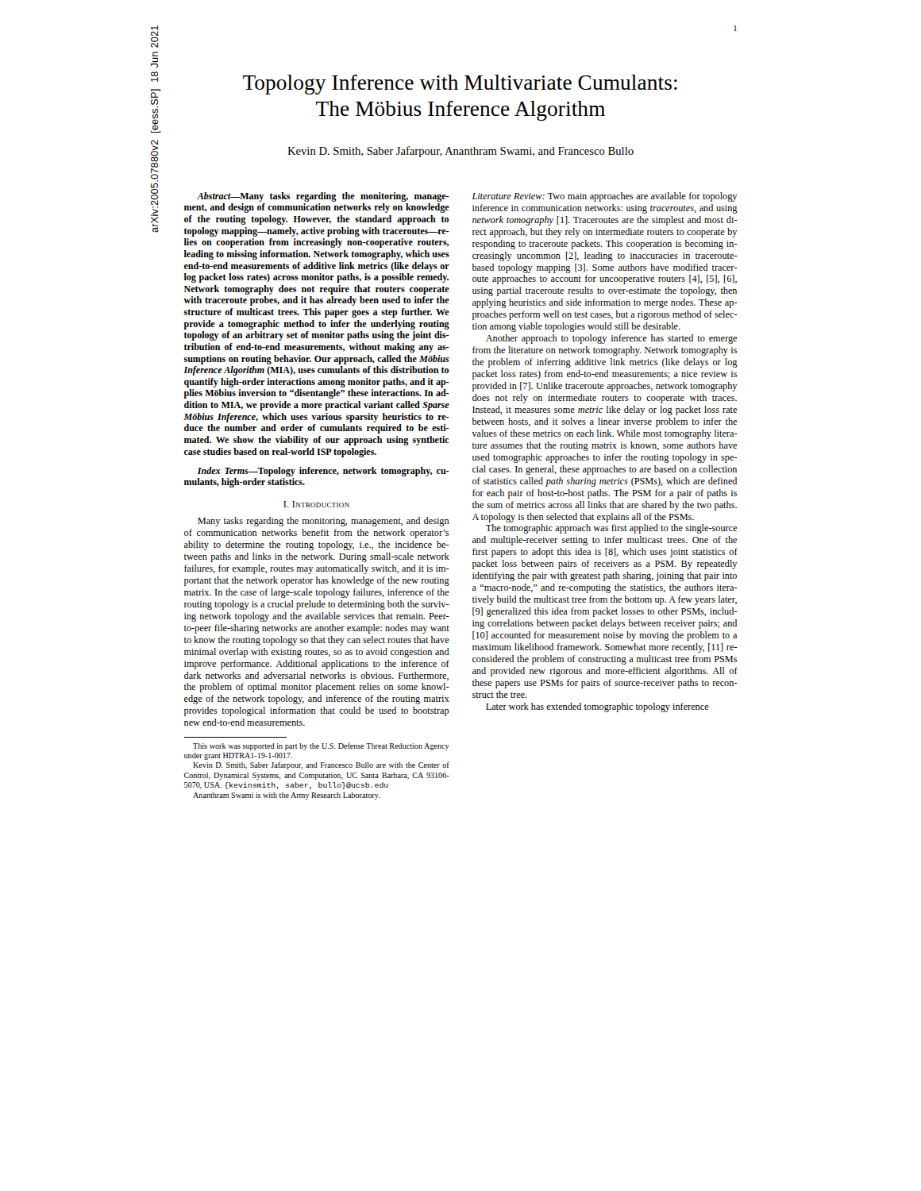1
arXiv:2005.07880v2 [eess.SP] 18 Jun 2021
Topology Inference with Multivariate Cumulants:
The Möbius Inference Algorithm
Kevin D. Smith, Saber Jafarpour, Ananthram Swami, and Francesco Bullo
Abstract—Many tasks regarding the monitoring, management, and design of communication networks rely on knowledge of the routing topology. However, the standard approach to topology mapping—namely, active probing with traceroutes—relies on cooperation from increasingly non-cooperative routers, leading to missing information. Network tomography, which uses end-to-end measurements of additive link metrics (like delays or log packet loss rates) across monitor paths, is a possible remedy. Network tomography does not require that routers cooperate with traceroute probes, and it has already been used to infer the structure of multicast trees. This paper goes a step further. We provide a tomographic method to infer the underlying routing topology of an arbitrary set of monitor paths using the joint distribution of end-to-end measurements, without making any assumptions on routing behavior. Our approach, called the Möbius Inference Algorithm (MIA), uses cumulants of this distribution to quantify high-order interactions among monitor paths, and it applies Möbius inversion to “disentangle” these interactions. In addition to MIA, we provide a more practical variant called Sparse Möbius Inference, which uses various sparsity heuristics to reduce the number and order of cumulants required to be estimated. We show the viability of our approach using synthetic case studies based on real-world ISP topologies.
Index Terms—Topology inference, network tomography, cumulants, high-order statistics.
I. Introduction
Many tasks regarding the monitoring, management, and design of communication networks benefit from the network operator’s ability to determine the routing topology, i.e., the incidence between paths and links in the network. During small-scale network failures, for example, routes may automatically switch, and it is important that the network operator has knowledge of the new routing matrix. In the case of large-scale topology failures, inference of the routing topology is a crucial prelude to determining both the surviving network topology and the available services that remain. Peer-to-peer file-sharing networks are another example: nodes may want to know the routing topology so that they can select routes that have minimal overlap with existing routes, so as to avoid congestion and improve performance. Additional applications to the inference of dark networks and adversarial networks is obvious. Furthermore, the problem of optimal monitor placement relies on some knowledge of the network topology, and inference of the routing matrix provides topological information that could be used to bootstrap new end-to-end measurements.
This work was supported in part by the U.S. Defense Threat Reduction Agency under grant HDTRA1-19-1-0017.
Kevin D. Smith, Saber Jafarpour, and Francesco Bullo are with the Center of Control, Dynamical Systems, and Computation, UC Santa Barbara, CA 93106-5070, USA. {kevinsmith, saber, bullo}@ucsb.edu
Ananthram Swami is with the Army Research Laboratory.
Literature Review: Two main approaches are available for topology inference in communication networks: using traceroutes, and using network tomography [1]. Traceroutes are the simplest and most direct approach, but they rely on intermediate routers to cooperate by responding to traceroute packets. This cooperation is becoming increasingly uncommon [2], leading to inaccuracies in traceroute-based topology mapping [3]. Some authors have modified traceroute approaches to account for uncooperative routers [4], [5], [6], using partial traceroute results to over-estimate the topology, then applying heuristics and side information to merge nodes. These approaches perform well on test cases, but a rigorous method of selection among viable topologies would still be desirable.
Another approach to topology inference has started to emerge from the literature on network tomography. Network tomography is the problem of inferring additive link metrics (like delays or log packet loss rates) from end-to-end measurements; a nice review is provided in [7]. Unlike traceroute approaches, network tomography does not rely on intermediate routers to cooperate with traces. Instead, it measures some metric like delay or log packet loss rate between hosts, and it solves a linear inverse problem to infer the values of these metrics on each link. While most tomography literature assumes that the routing matrix is known, some authors have used tomographic approaches to infer the routing topology in special cases. In general, these approaches to are based on a collection of statistics called path sharing metrics (PSMs), which are defined for each pair of host-to-host paths. The PSM for a pair of paths is the sum of metrics across all links that are shared by the two paths. A topology is then selected that explains all of the PSMs.
The tomographic approach was first applied to the single-source and multiple-receiver setting to infer multicast trees. One of the first papers to adopt this idea is [8], which uses joint statistics of packet loss between pairs of receivers as a PSM. By repeatedly identifying the pair with greatest path sharing, joining that pair into a “macro-node,” and re-computing the statistics, the authors iteratively build the multicast tree from the bottom up. A few years later, [9] generalized this idea from packet losses to other PSMs, including correlations between packet delays between receiver pairs; and [10] accounted for measurement noise by moving the problem to a maximum likelihood framework. Somewhat more recently, [11] re-considered the problem of constructing a multicast tree from PSMs and provided new rigorous and more-efficient algorithms. All of these papers use PSMs for pairs of source-receiver paths to reconstruct the tree.
Later work has extended tomographic topology inference